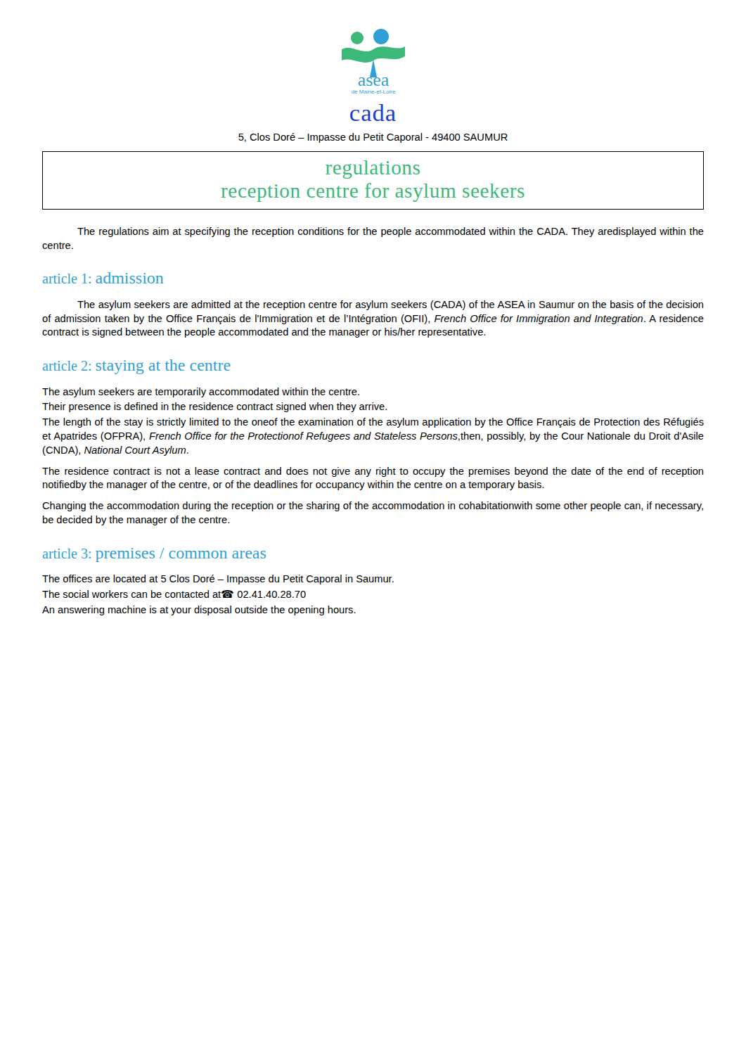asea de Maine-et-Loire
cada
5, Clos Doré – Impasse du Petit Caporal - 49400 SAUMUR
regulations
reception centre for asylum seekers
The regulations aim at specifying the reception conditions for the people accommodated within the CADA. They aredisplayed within the centre.
article 1: admission
The asylum seekers are admitted at the reception centre for asylum seekers (CADA) of the ASEA in Saumur on the basis of the decision of admission taken by the Office Français de l'Immigration et de l’Intégration (OFII), French Office for Immigration and Integration. A residence contract is signed between the people accommodated and the manager or his/her representative.
article 2: staying at the centre
The asylum seekers are temporarily accommodated within the centre.
Their presence is defined in the residence contract signed when they arrive.
The length of the stay is strictly limited to the oneof the examination of the asylum application by the Office Français de Protection des Réfugiés et Apatrides (OFPRA), French Office for the Protectionof Refugees and Stateless Persons,then, possibly, by the Cour Nationale du Droit d'Asile (CNDA), National Court Asylum.
The residence contract is not a lease contract and does not give any right to occupy the premises beyond the date of the end of reception notifiedby the manager of the centre, or of the deadlines for occupancy within the centre on a temporary basis.
Changing the accommodation during the reception or the sharing of the accommodation in cohabitationwith some other people can, if necessary, be decided by the manager of the centre.
article 3: premises / common areas
The offices are located at 5 Clos Doré – Impasse du Petit Caporal in Saumur.
The social workers can be contacted at☎ 02.41.40.28.70
An answering machine is at your disposal outside the opening hours.